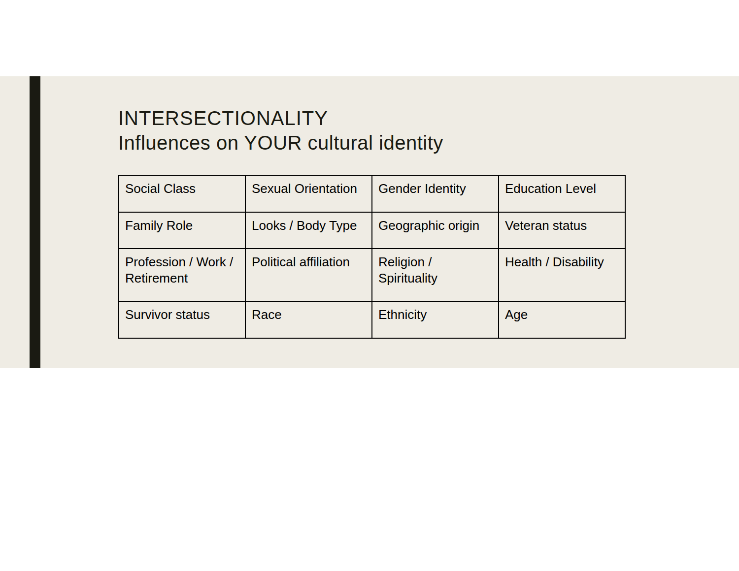INTERSECTIONALITY Influences on YOUR cultural identity
| Social Class | Sexual Orientation | Gender Identity | Education Level |
| Family Role | Looks / Body Type | Geographic origin | Veteran status |
| Profession / Work / Retirement | Political affiliation | Religion / Spirituality | Health / Disability |
| Survivor status | Race | Ethnicity | Age |